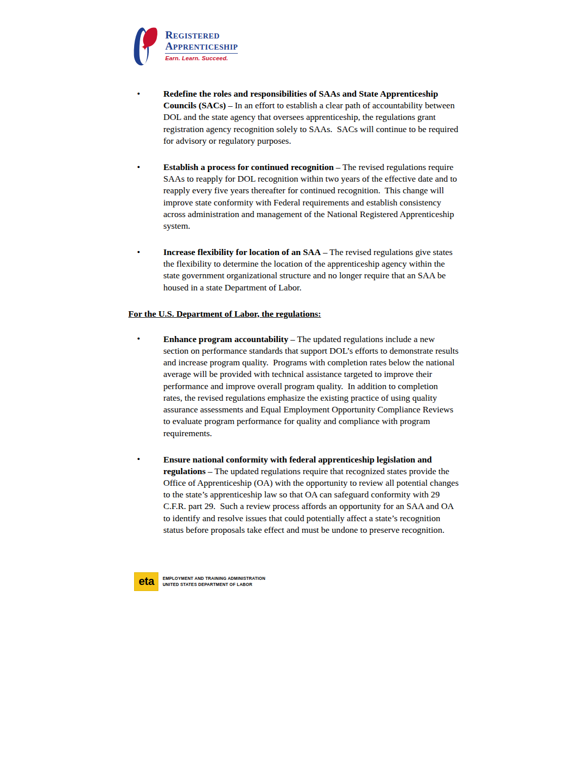✦
Registered
Apprenticeship
Earn. Learn. Succeed.
Redefine the roles and responsibilities of SAAs and State Apprenticeship Councils (SACs) – In an effort to establish a clear path of accountability between DOL and the state agency that oversees apprenticeship, the regulations grant registration agency recognition solely to SAAs. SACs will continue to be required for advisory or regulatory purposes.
Establish a process for continued recognition – The revised regulations require SAAs to reapply for DOL recognition within two years of the effective date and to reapply every five years thereafter for continued recognition. This change will improve state conformity with Federal requirements and establish consistency across administration and management of the National Registered Apprenticeship system.
Increase flexibility for location of an SAA – The revised regulations give states the flexibility to determine the location of the apprenticeship agency within the state government organizational structure and no longer require that an SAA be housed in a state Department of Labor.
For the U.S. Department of Labor, the regulations:
Enhance program accountability – The updated regulations include a new section on performance standards that support DOL’s efforts to demonstrate results and increase program quality. Programs with completion rates below the national average will be provided with technical assistance targeted to improve their performance and improve overall program quality. In addition to completion rates, the revised regulations emphasize the existing practice of using quality assurance assessments and Equal Employment Opportunity Compliance Reviews to evaluate program performance for quality and compliance with program requirements.
Ensure national conformity with federal apprenticeship legislation and regulations – The updated regulations require that recognized states provide the Office of Apprenticeship (OA) with the opportunity to review all potential changes to the state’s apprenticeship law so that OA can safeguard conformity with 29 C.F.R. part 29. Such a review process affords an opportunity for an SAA and OA to identify and resolve issues that could potentially affect a state’s recognition status before proposals take effect and must be undone to preserve recognition.
eta
EMPLOYMENT AND TRAINING ADMINISTRATION
UNITED STATES DEPARTMENT OF LABOR